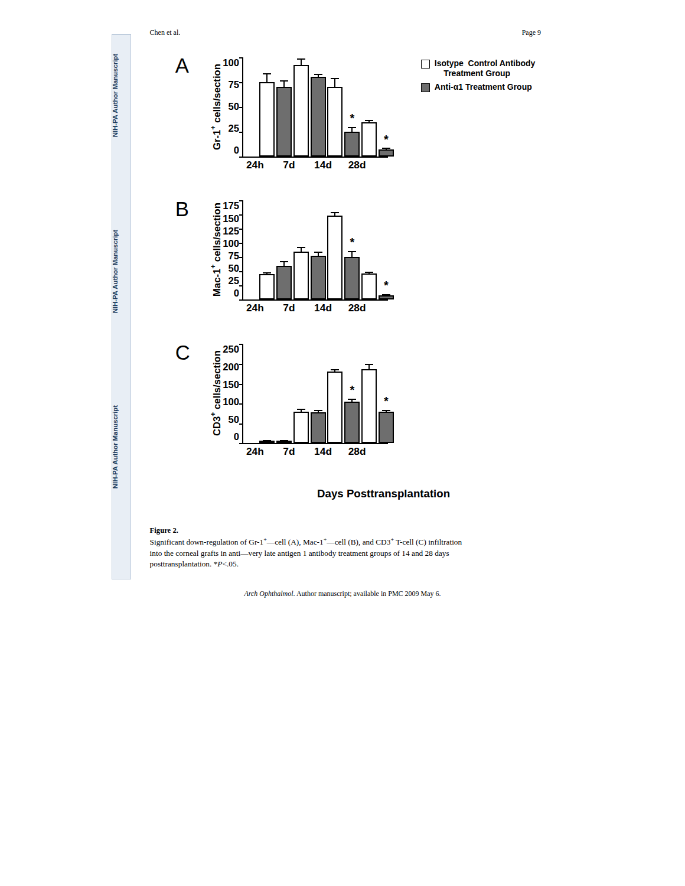NIH-PA Author Manuscript
NIH-PA Author Manuscript
NIH-PA Author Manuscript
Chen et al.
Page 9
Isotype Control Antibody
Treatment Group
Anti-α1 Treatment Group
A
Gr-1+ cells/section
100
75
50
25
0
*
*
24h
7d
14d
28d
B
Mac-1+ cells/section
175
150
125
100
75
50
25
0
*
*
24h
7d
14d
28d
C
CD3+ cells/section
250
200
150
100
50
0
*
*
24h
7d
14d
28d
Days Posttransplantation
Figure 2.
Significant down-regulation of Gr-1+—cell (A), Mac-1+—cell (B), and CD3+ T-cell (C) infiltration into the corneal grafts in anti—very late antigen 1 antibody treatment groups of 14 and 28 days posttransplantation. *P<.05.
Arch Ophthalmol. Author manuscript; available in PMC 2009 May 6.